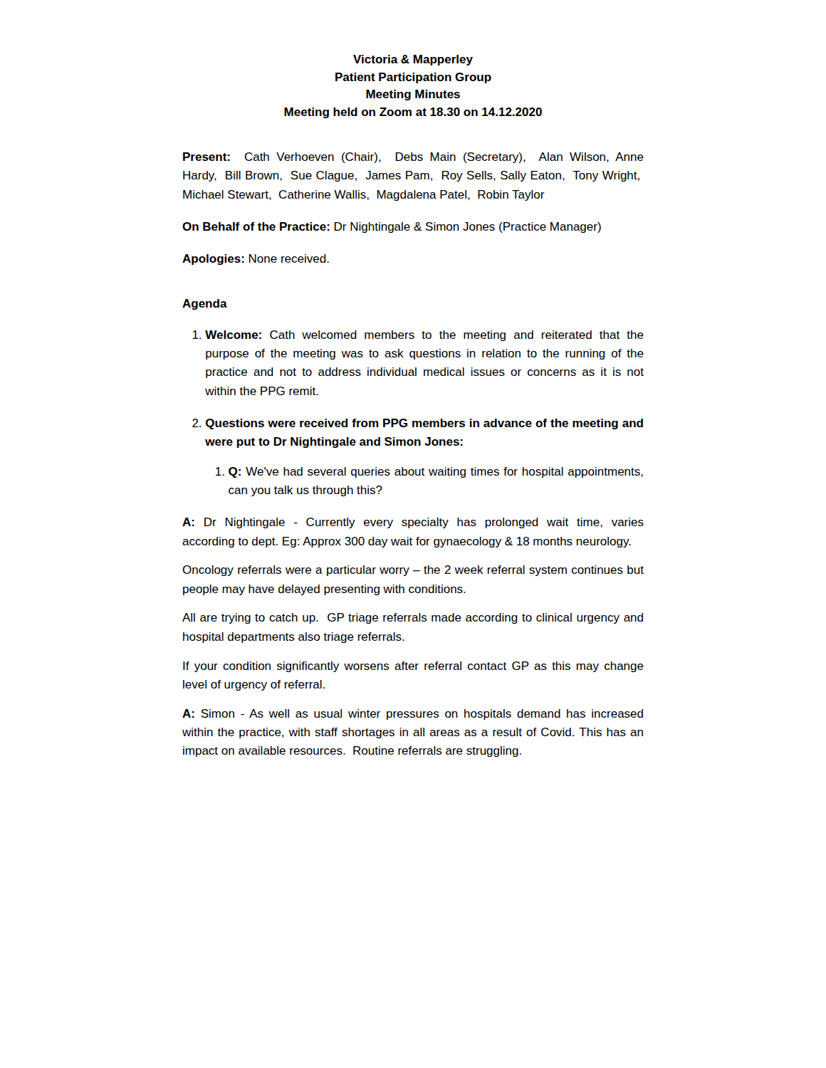Victoria & Mapperley
Patient Participation Group
Meeting Minutes
Meeting held on Zoom at 18.30 on 14.12.2020
Present: Cath Verhoeven (Chair), Debs Main (Secretary), Alan Wilson, Anne Hardy, Bill Brown, Sue Clague, James Pam, Roy Sells, Sally Eaton, Tony Wright, Michael Stewart, Catherine Wallis, Magdalena Patel, Robin Taylor
On Behalf of the Practice: Dr Nightingale & Simon Jones (Practice Manager)
Apologies: None received.
Agenda
Welcome: Cath welcomed members to the meeting and reiterated that the purpose of the meeting was to ask questions in relation to the running of the practice and not to address individual medical issues or concerns as it is not within the PPG remit.
Questions were received from PPG members in advance of the meeting and were put to Dr Nightingale and Simon Jones:
Q: We've had several queries about waiting times for hospital appointments, can you talk us through this?
A: Dr Nightingale - Currently every specialty has prolonged wait time, varies according to dept. Eg: Approx 300 day wait for gynaecology & 18 months neurology.
Oncology referrals were a particular worry – the 2 week referral system continues but people may have delayed presenting with conditions.
All are trying to catch up. GP triage referrals made according to clinical urgency and hospital departments also triage referrals.
If your condition significantly worsens after referral contact GP as this may change level of urgency of referral.
A: Simon - As well as usual winter pressures on hospitals demand has increased within the practice, with staff shortages in all areas as a result of Covid. This has an impact on available resources. Routine referrals are struggling.